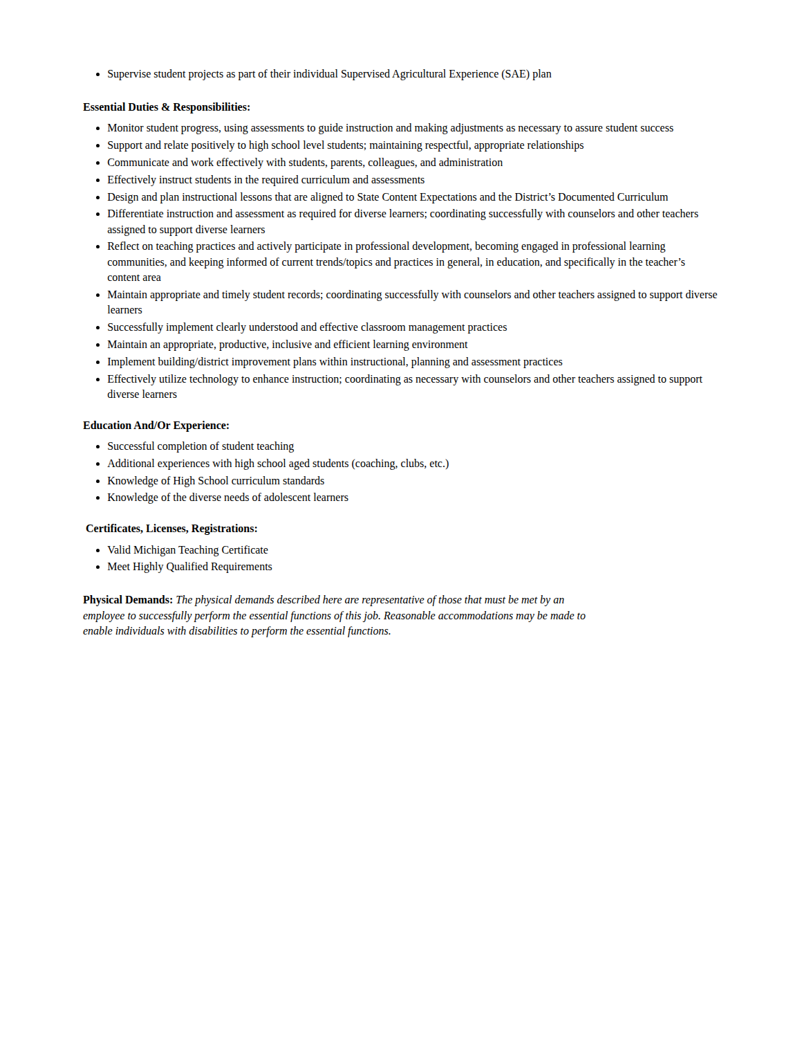Supervise student projects as part of their individual Supervised Agricultural Experience (SAE) plan
Essential Duties & Responsibilities:
Monitor student progress, using assessments to guide instruction and making adjustments as necessary to assure student success
Support and relate positively to high school level students; maintaining respectful, appropriate relationships
Communicate and work effectively with students, parents, colleagues, and administration
Effectively instruct students in the required curriculum and assessments
Design and plan instructional lessons that are aligned to State Content Expectations and the District’s Documented Curriculum
Differentiate instruction and assessment as required for diverse learners; coordinating successfully with counselors and other teachers assigned to support diverse learners
Reflect on teaching practices and actively participate in professional development, becoming engaged in professional learning communities, and keeping informed of current trends/topics and practices in general, in education, and specifically in the teacher’s content area
Maintain appropriate and timely student records; coordinating successfully with counselors and other teachers assigned to support diverse learners
Successfully implement clearly understood and effective classroom management practices
Maintain an appropriate, productive, inclusive and efficient learning environment
Implement building/district improvement plans within instructional, planning and assessment practices
Effectively utilize technology to enhance instruction; coordinating as necessary with counselors and other teachers assigned to support diverse learners
Education And/Or Experience:
Successful completion of student teaching
Additional experiences with high school aged students (coaching, clubs, etc.)
Knowledge of High School curriculum standards
Knowledge of the diverse needs of adolescent learners
Certificates, Licenses, Registrations:
Valid Michigan Teaching Certificate
Meet Highly Qualified Requirements
Physical Demands: The physical demands described here are representative of those that must be met by an
employee to successfully perform the essential functions of this job. Reasonable accommodations may be made to
enable individuals with disabilities to perform the essential functions.